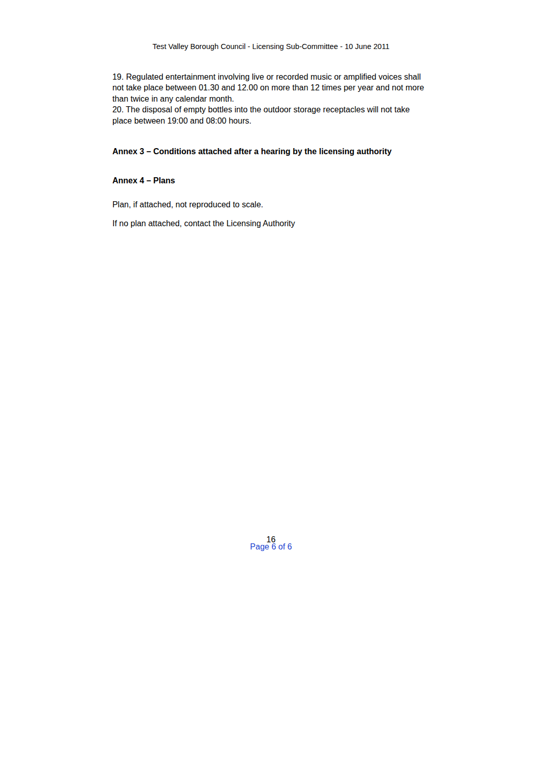Test Valley Borough Council - Licensing Sub-Committee - 10 June 2011
19. Regulated entertainment involving live or recorded music or amplified voices shall not take place between 01.30 and 12.00 on more than 12 times per year and not more than twice in any calendar month.
20. The disposal of empty bottles into the outdoor storage receptacles will not take place between 19:00 and 08:00 hours.
Annex 3 – Conditions attached after a hearing by the licensing authority
Annex 4 – Plans
Plan, if attached, not reproduced to scale.
If no plan attached, contact the Licensing Authority
16 Page 6 of 6